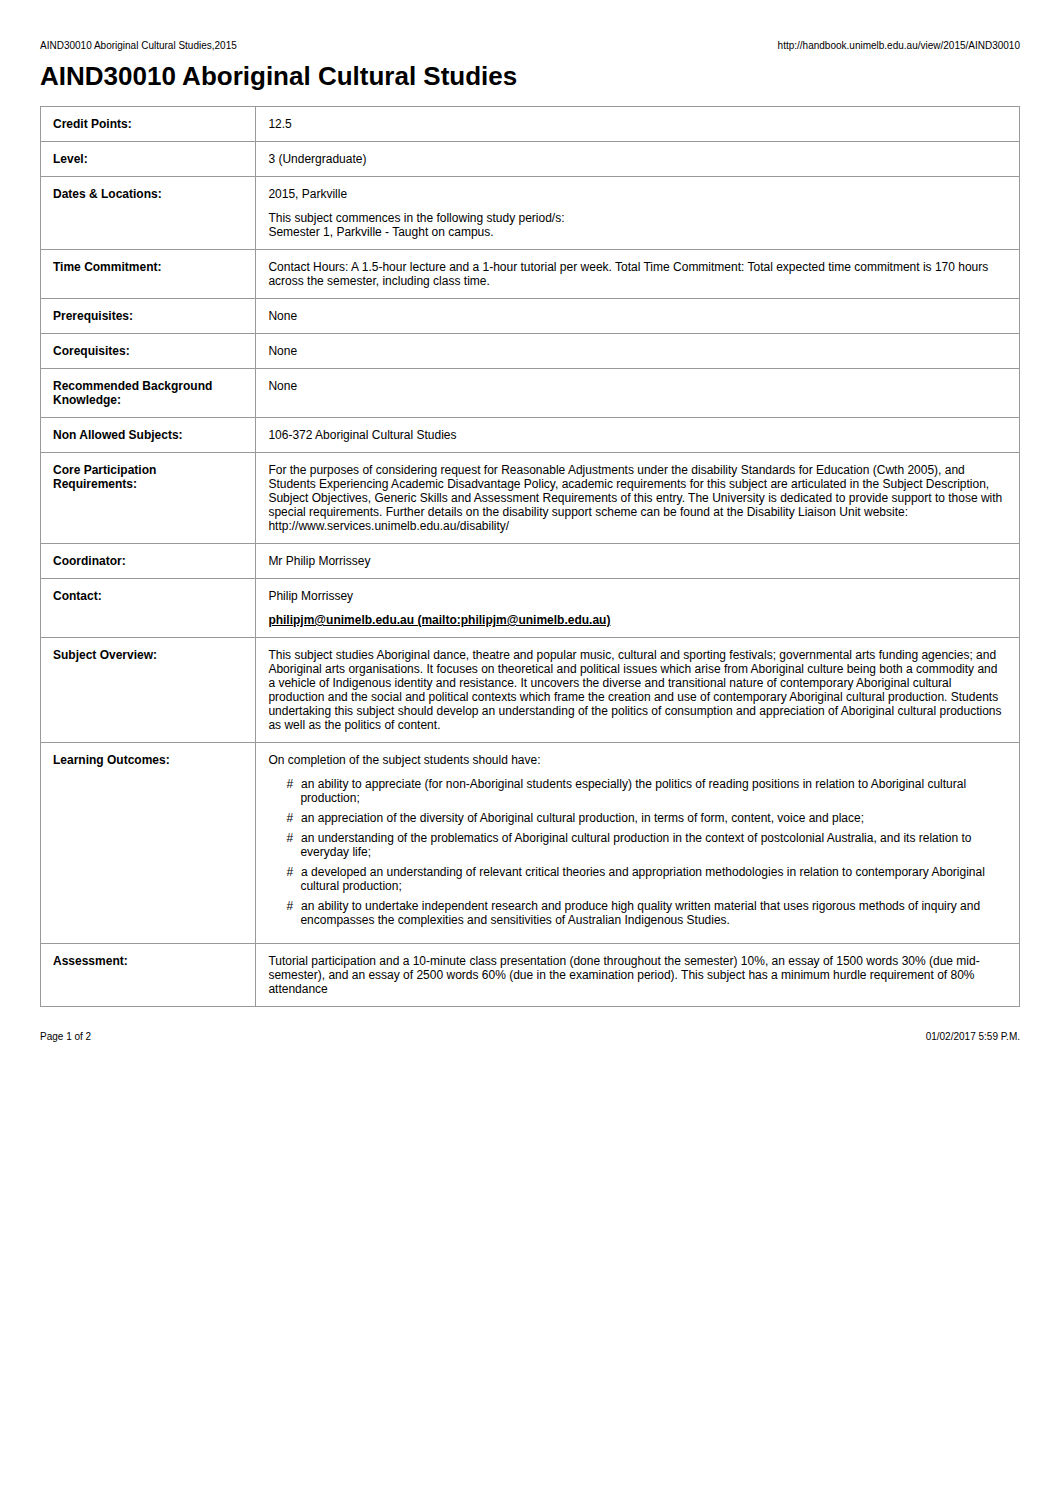AIND30010 Aboriginal Cultural Studies,2015 http://handbook.unimelb.edu.au/view/2015/AIND30010
AIND30010 Aboriginal Cultural Studies
| Credit Points: | 12.5 |
| Level: | 3 (Undergraduate) |
| Dates & Locations: | 2015, Parkville This subject commences in the following study period/s: Semester 1, Parkville - Taught on campus. |
| Time Commitment: | Contact Hours: A 1.5-hour lecture and a 1-hour tutorial per week. Total Time Commitment: Total expected time commitment is 170 hours across the semester, including class time. |
| Prerequisites: | None |
| Corequisites: | None |
| Recommended Background Knowledge: | None |
| Non Allowed Subjects: | 106-372 Aboriginal Cultural Studies |
| Core Participation Requirements: | For the purposes of considering request for Reasonable Adjustments under the disability Standards for Education (Cwth 2005), and Students Experiencing Academic Disadvantage Policy, academic requirements for this subject are articulated in the Subject Description, Subject Objectives, Generic Skills and Assessment Requirements of this entry. The University is dedicated to provide support to those with special requirements. Further details on the disability support scheme can be found at the Disability Liaison Unit website: http://www.services.unimelb.edu.au/disability/ |
| Coordinator: | Mr Philip Morrissey |
| Contact: | Philip Morrissey philipjm@unimelb.edu.au (mailto:philipjm@unimelb.edu.au) |
| Subject Overview: | This subject studies Aboriginal dance, theatre and popular music, cultural and sporting festivals; governmental arts funding agencies; and Aboriginal arts organisations. It focuses on theoretical and political issues which arise from Aboriginal culture being both a commodity and a vehicle of Indigenous identity and resistance. It uncovers the diverse and transitional nature of contemporary Aboriginal cultural production and the social and political contexts which frame the creation and use of contemporary Aboriginal cultural production. Students undertaking this subject should develop an understanding of the politics of consumption and appreciation of Aboriginal cultural productions as well as the politics of content. |
| Learning Outcomes: | On completion of the subject students should have: an ability to appreciate (for non-Aboriginal students especially) the politics of reading positions in relation to Aboriginal cultural production; an appreciation of the diversity of Aboriginal cultural production, in terms of form, content, voice and place; an understanding of the problematics of Aboriginal cultural production in the context of postcolonial Australia, and its relation to everyday life; a developed an understanding of relevant critical theories and appropriation methodologies in relation to contemporary Aboriginal cultural production; an ability to undertake independent research and produce high quality written material that uses rigorous methods of inquiry and encompasses the complexities and sensitivities of Australian Indigenous Studies. |
| Assessment: | Tutorial participation and a 10-minute class presentation (done throughout the semester) 10%, an essay of 1500 words 30% (due mid-semester), and an essay of 2500 words 60% (due in the examination period). This subject has a minimum hurdle requirement of 80% attendance |
Page 1 of 2 01/02/2017 5:59 P.M.